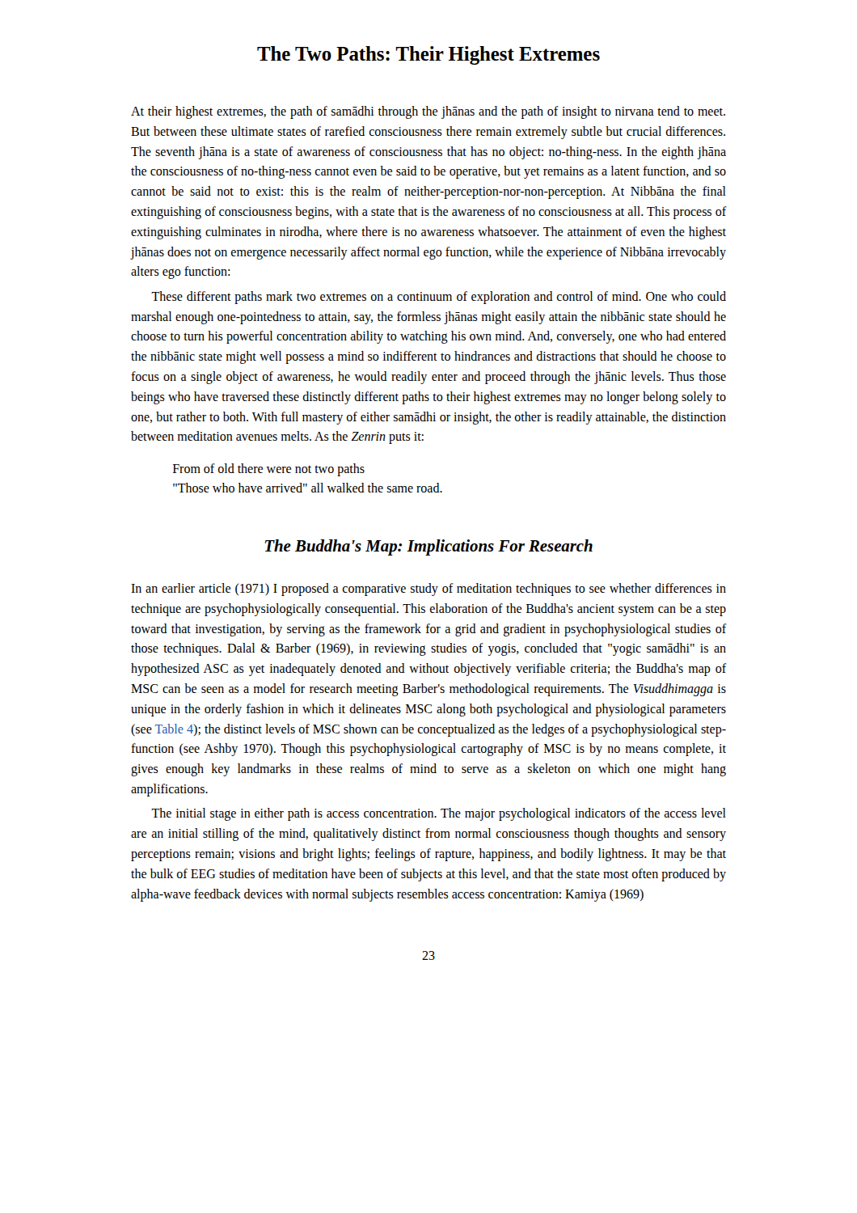The Two Paths: Their Highest Extremes
At their highest extremes, the path of samādhi through the jhānas and the path of insight to nirvana tend to meet. But between these ultimate states of rarefied consciousness there remain extremely subtle but crucial differences. The seventh jhāna is a state of awareness of consciousness that has no object: no-thing-ness. In the eighth jhāna the consciousness of no-thing-ness cannot even be said to be operative, but yet remains as a latent function, and so cannot be said not to exist: this is the realm of neither-perception-nor-non-perception. At Nibbāna the final extinguishing of consciousness begins, with a state that is the awareness of no consciousness at all. This process of extinguishing culminates in nirodha, where there is no awareness whatsoever. The attainment of even the highest jhānas does not on emergence necessarily affect normal ego function, while the experience of Nibbāna irrevocably alters ego function:
These different paths mark two extremes on a continuum of exploration and control of mind. One who could marshal enough one-pointedness to attain, say, the formless jhānas might easily attain the nibbānic state should he choose to turn his powerful concentration ability to watching his own mind. And, conversely, one who had entered the nibbānic state might well possess a mind so indifferent to hindrances and distractions that should he choose to focus on a single object of awareness, he would readily enter and proceed through the jhānic levels. Thus those beings who have traversed these distinctly different paths to their highest extremes may no longer belong solely to one, but rather to both. With full mastery of either samādhi or insight, the other is readily attainable, the distinction between meditation avenues melts. As the Zenrin puts it:
From of old there were not two paths
"Those who have arrived" all walked the same road.
The Buddha's Map: Implications For Research
In an earlier article (1971) I proposed a comparative study of meditation techniques to see whether differences in technique are psychophysiologically consequential. This elaboration of the Buddha's ancient system can be a step toward that investigation, by serving as the framework for a grid and gradient in psychophysiological studies of those techniques. Dalal & Barber (1969), in reviewing studies of yogis, concluded that "yogic samādhi" is an hypothesized ASC as yet inadequately denoted and without objectively verifiable criteria; the Buddha's map of MSC can be seen as a model for research meeting Barber's methodological requirements. The Visuddhimagga is unique in the orderly fashion in which it delineates MSC along both psychological and physiological parameters (see Table 4); the distinct levels of MSC shown can be conceptualized as the ledges of a psychophysiological step-function (see Ashby 1970). Though this psychophysiological cartography of MSC is by no means complete, it gives enough key landmarks in these realms of mind to serve as a skeleton on which one might hang amplifications.
The initial stage in either path is access concentration. The major psychological indicators of the access level are an initial stilling of the mind, qualitatively distinct from normal consciousness though thoughts and sensory perceptions remain; visions and bright lights; feelings of rapture, happiness, and bodily lightness. It may be that the bulk of EEG studies of meditation have been of subjects at this level, and that the state most often produced by alpha-wave feedback devices with normal subjects resembles access concentration: Kamiya (1969)
23